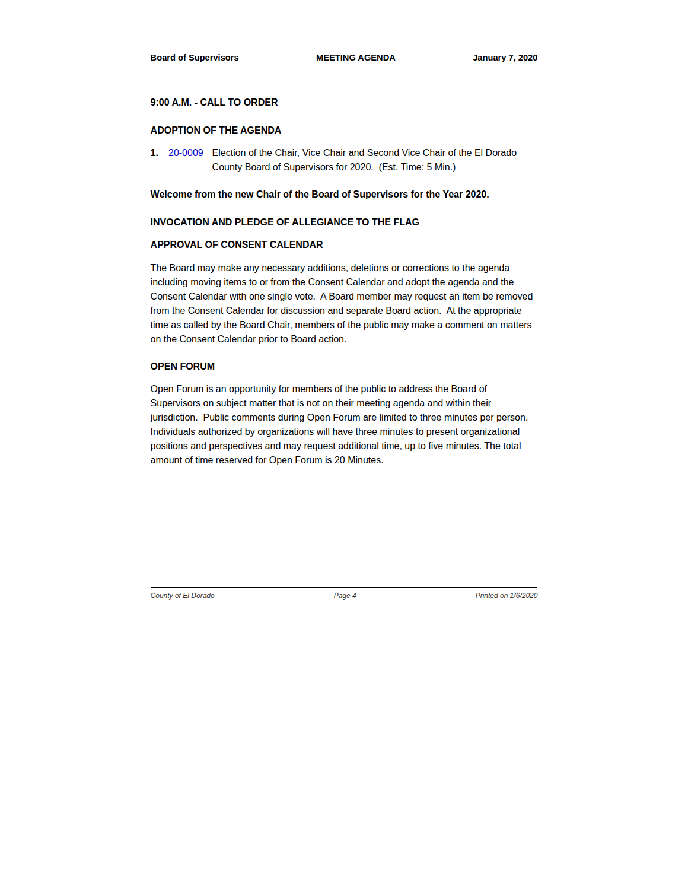Board of Supervisors
MEETING AGENDA
January 7, 2020
9:00 A.M. - CALL TO ORDER
ADOPTION OF THE AGENDA
1.
20-0009
Election of the Chair, Vice Chair and Second Vice Chair of the El Dorado County Board of Supervisors for 2020. (Est. Time: 5 Min.)
Welcome from the new Chair of the Board of Supervisors for the Year 2020.
INVOCATION AND PLEDGE OF ALLEGIANCE TO THE FLAG
APPROVAL OF CONSENT CALENDAR
The Board may make any necessary additions, deletions or corrections to the agenda including moving items to or from the Consent Calendar and adopt the agenda and the Consent Calendar with one single vote. A Board member may request an item be removed from the Consent Calendar for discussion and separate Board action. At the appropriate time as called by the Board Chair, members of the public may make a comment on matters on the Consent Calendar prior to Board action.
OPEN FORUM
Open Forum is an opportunity for members of the public to address the Board of Supervisors on subject matter that is not on their meeting agenda and within their jurisdiction. Public comments during Open Forum are limited to three minutes per person. Individuals authorized by organizations will have three minutes to present organizational positions and perspectives and may request additional time, up to five minutes. The total amount of time reserved for Open Forum is 20 Minutes.
County of El Dorado
Page 4
Printed on 1/6/2020